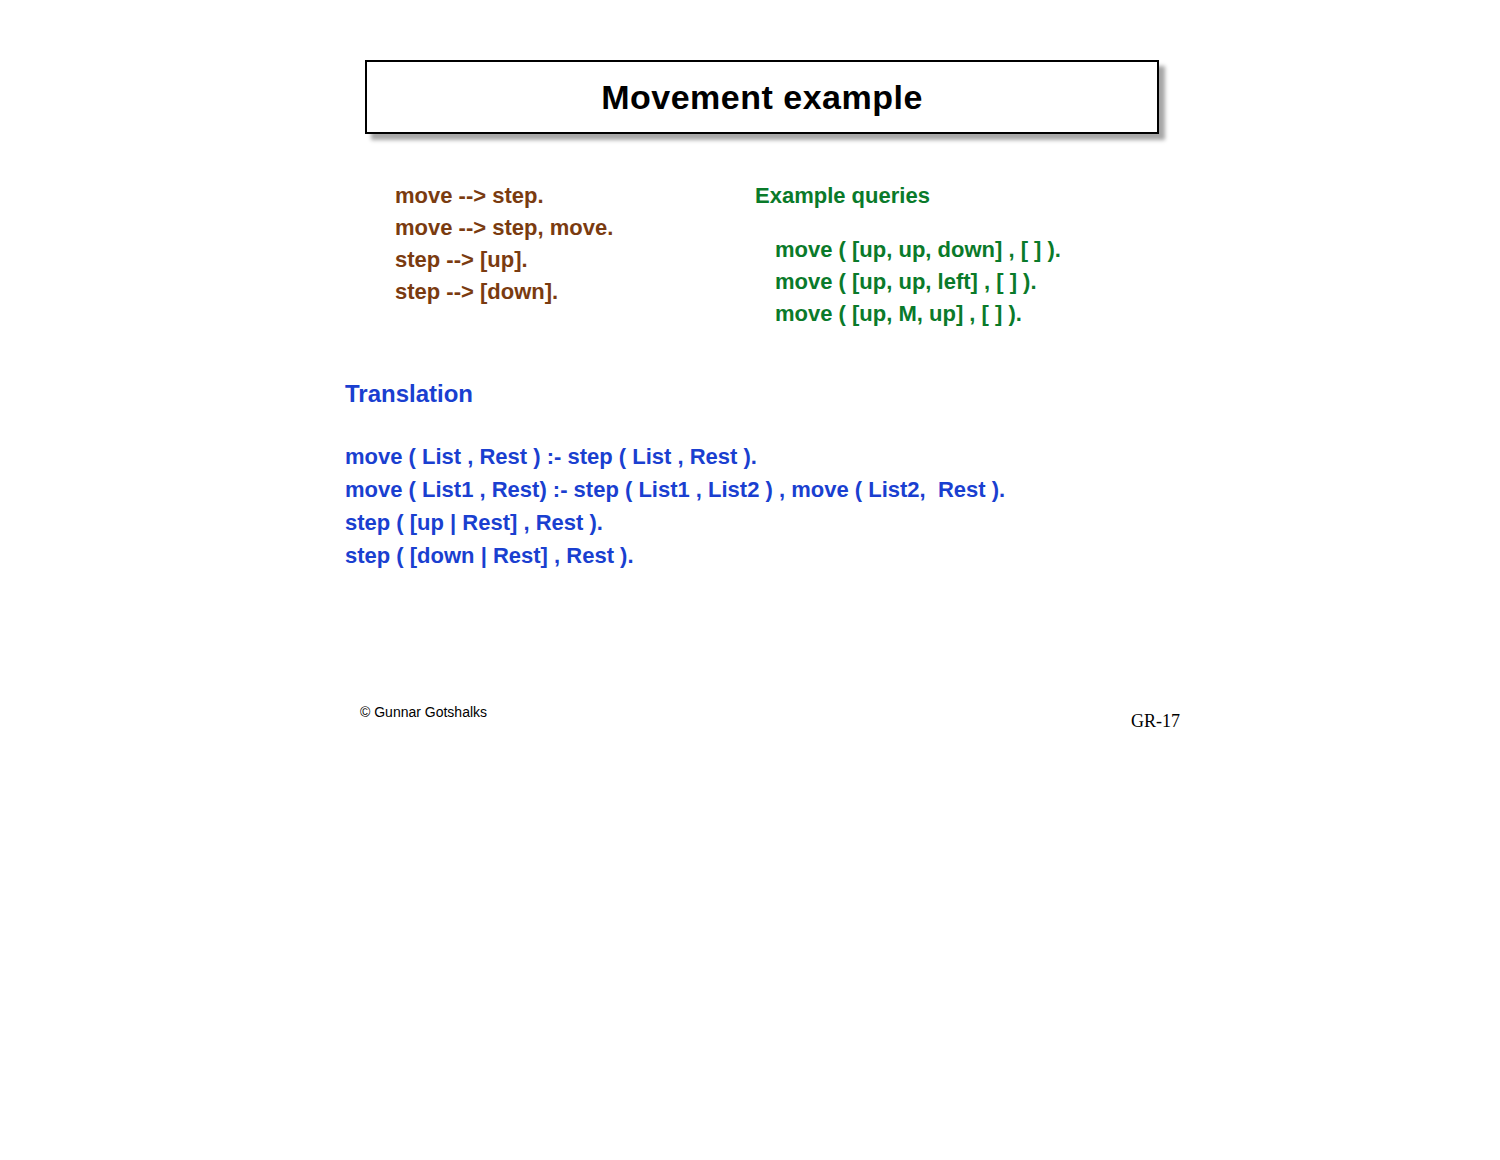Movement example
move --> step.
move --> step, move.
step --> [up].
step --> [down].
Example queries
move ( [up, up, down] , [ ] ).
move ( [up, up, left] , [ ] ).
move ( [up, M, up] , [ ] ).
Translation
move ( List , Rest ) :- step ( List , Rest ).
move ( List1 , Rest) :- step ( List1 , List2 ) , move ( List2, Rest ).
step ( [up | Rest] , Rest ).
step ( [down | Rest] , Rest ).
© Gunnar Gotshalks
GR-17